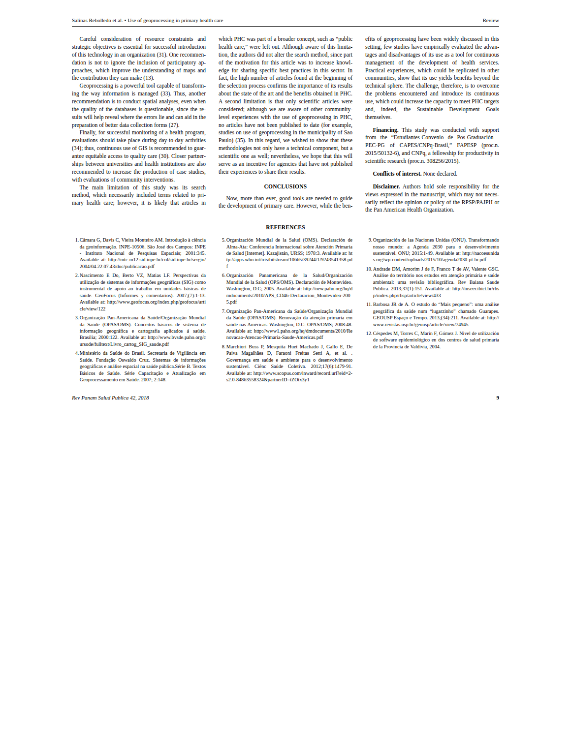Salinas Rebolledo et al. • Use of geoprocessing in primary health care
Review
Careful consideration of resource constraints and strategic objectives is essential for successful introduction of this technology in an organization (31). One recommendation is not to ignore the inclusion of participatory approaches, which improve the understanding of maps and the contribution they can make (13).
Geoprocessing is a powerful tool capable of transforming the way information is managed (33). Thus, another recommendation is to conduct spatial analyses, even when the quality of the databases is questionable, since the results will help reveal where the errors lie and can aid in the preparation of better data collection forms (27).
Finally, for successful monitoring of a health program, evaluations should take place during day-to-day activities (34); thus, continuous use of GIS is recommended to guarantee equitable access to quality care (30). Closer partnerships between universities and health institutions are also recommended to increase the production of case studies, with evaluations of community interventions.
The main limitation of this study was its search method, which necessarily included terms related to primary health care; however, it is likely that articles in which PHC was part of a broader concept, such as “public health care,” were left out. Although aware of this limitation, the authors did not alter the search method, since part of the motivation for this article was to increase knowledge for sharing specific best practices in this sector. In fact, the high number of articles found at the beginning of the selection process confirms the importance of its results about the state of the art and the benefits obtained in PHC. A second limitation is that only scientific articles were considered; although we are aware of other community-level experiences with the use of geoprocessing in PHC, no articles have not been published to date (for example, studies on use of geoprocessing in the municipality of Sao Paulo) (35). In this regard, we wished to show that these methodologies not only have a technical component, but a scientific one as well; nevertheless, we hope that this will serve as an incentive for agencies that have not published their experiences to share their results.
Conclusions
Now, more than ever, good tools are needed to guide the development of primary care. However, while the benefits of geoprocessing have been widely discussed in this setting, few studies have empirically evaluated the advantages and disadvantages of its use as a tool for continuous management of the development of health services. Practical experiences, which could be replicated in other communities, show that its use yields benefits beyond the technical sphere. The challenge, therefore, is to overcome the problems encountered and introduce its continuous use, which could increase the capacity to meet PHC targets and, indeed, the Sustainable Development Goals themselves.
Financing. This study was conducted with support from the “Estudiantes-Convenio de Pos-Graduación—PEC-PG of CAPES/CNPq-Brasil,” FAPESP (proc.n. 2015/50132-6), and CNPq, a fellowship for productivity in scientific research (proc.n. 308256/2015).
Conflicts of interest. None declared.
Disclaimer. Authors hold sole responsibility for the views expressed in the manuscript, which may not necessarily reflect the opinion or policy of the RPSP/PAJPH or the Pan American Health Organization.
References
Câmara G, Davis C, Vieira Monteiro AM. Introdução à ciência da geoinformação. INPE-10506. São José dos Campos: INPE - Instituto Nacional de Pesquisas Espaciais; 2001:345. Available at: http://mtc-m12.sid.inpe.br/col/sid.inpe.br/sergio/2004/04.22.07.43/doc/publicacao.pdf
Nascimento E Do, Berto VZ, Matias LF. Perspectivas da utilização de sistemas de informações geográficas (SIG) como instrumental de apoio ao trabalho em unidades básicas de saúde. GeoFocus (Informes y comentarios). 2007;(7):1-13. Available at: http://www.geofocus.org/index.php/geofocus/article/view/122
Organização Pan-Americana da Saúde/Organização Mundial da Saúde (OPAS/OMS). Conceitos básicos de sistema de informação geográfica e cartografia aplicados á saúde. Brasília; 2000:122. Available at: http://www.bvsde.paho.org/cursode/fulltext/Livro_cartog_SIG_saude.pdf
Ministério da Saúde do Brasil. Secretaria de Vigilância em Saúde. Fundação Oswaldo Cruz. Sistemas de informações geográficas e análise espacial na saúde pública.Série B. Textos Básicos de Saúde. Série Capacitação e Atualização em Geoprocessamento em Saúde. 2007; 2:148.
Organización Mundial de la Salud (OMS). Declaración de Alma-Ata: Conferencia Internacional sobre Atención Primaria de Salud [Internet]. Kazajistán, URSS; 1978:3. Available at: http://apps.who.int/iris/bitstream/10665/39244/1/9243541358.pdf
Organización Panamericana de la Salud/Organización Mundial de la Salud (OPS/OMS). Declaración de Montevideo. Washington, D.C; 2005. Available at: http://new.paho.org/hq/dmdocuments/2010/APS_CD46-Declaracion_Montevideo-2005.pdf
Organização Pan-Americana da Saúde/Organização Mundial da Saúde (OPAS/OMS). Renovação da atenção primaria em saúde nas Américas. Washington, D.C: OPAS/OMS; 2008:48. Available at: http://www1.paho.org/hq/dmdocuments/2010/Renovacao-Atencao-Primaria-Saude-Americas.pdf
Marchiori Buss P, Mesquita Huet Machado J, Gallo E, De Paiva Magalhães D, Faraoni Freitas Setti A, et al. . Governança em saúde e ambiente para o desenvolvimento sustentável. Ciênc Saúde Coletiva. 2012;17(6):1479-91. Available at: http://www.scopus.com/inward/record.url?eid=2-s2.0-84863558324&partnerID=tZOtx3y1
Organización de las Naciones Unidas (ONU). Transformando nosso mundo: a Agenda 2030 para o desenvolvimento sustentável. ONU; 2015:1-49. Available at: http://nacoesunidas.org/wp-content/uploads/2015/10/agenda2030-pt-br.pdf
Andrade DM, Amorim J de F, Franco T de AV, Valente GSC. Análise do território nos estudos em atenção primária e saúde ambiental: uma revisão bibliográfica. Rev Baiana Saude Publica. 2013;37(1):151. Available at: http://inseer.ibict.br/rbsp/index.php/rbsp/article/view/433
Barbosa JR de A. O estudo do “Mais pequeno”: uma análise geográfica da saúde num “lugarzinho” chamado Guarapes. GEOUSP Espaço e Tempo. 2013;(34):211. Available at: http://www.revistas.usp.br/geousp/article/view/74945
Céspedes M, Torres C, Marín F, Gómez J. Nivel de utilización de software epidemiológico en dos centros de salud primaria de la Provincia de Valdivia, 2004.
Rev Panam Salud Publica 42, 2018
9